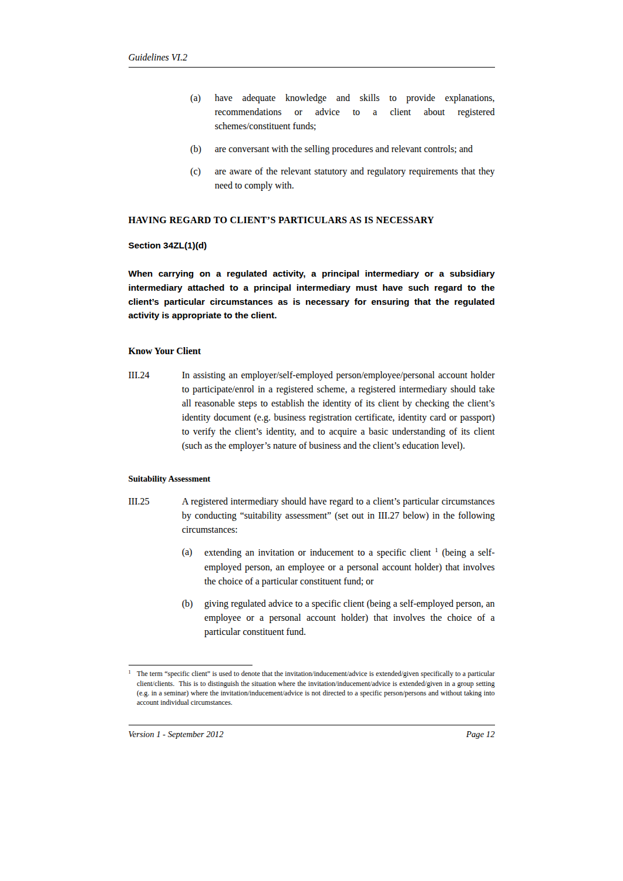Guidelines VI.2
(a) have adequate knowledge and skills to provide explanations, recommendations or advice to a client about registered schemes/constituent funds;
(b) are conversant with the selling procedures and relevant controls; and
(c) are aware of the relevant statutory and regulatory requirements that they need to comply with.
HAVING REGARD TO CLIENT’S PARTICULARS AS IS NECESSARY
Section 34ZL(1)(d)
When carrying on a regulated activity, a principal intermediary or a subsidiary intermediary attached to a principal intermediary must have such regard to the client’s particular circumstances as is necessary for ensuring that the regulated activity is appropriate to the client.
Know Your Client
III.24
In assisting an employer/self-employed person/employee/personal account holder to participate/enrol in a registered scheme, a registered intermediary should take all reasonable steps to establish the identity of its client by checking the client’s identity document (e.g. business registration certificate, identity card or passport) to verify the client’s identity, and to acquire a basic understanding of its client (such as the employer’s nature of business and the client’s education level).
Suitability Assessment
III.25
A registered intermediary should have regard to a client’s particular circumstances by conducting “suitability assessment” (set out in III.27 below) in the following circumstances:
(a) extending an invitation or inducement to a specific client 1 (being a self-employed person, an employee or a personal account holder) that involves the choice of a particular constituent fund; or
(b) giving regulated advice to a specific client (being a self-employed person, an employee or a personal account holder) that involves the choice of a particular constituent fund.
1
The term “specific client” is used to denote that the invitation/inducement/advice is extended/given specifically to a particular client/clients. This is to distinguish the situation where the invitation/inducement/advice is extended/given in a group setting (e.g. in a seminar) where the invitation/inducement/advice is not directed to a specific person/persons and without taking into account individual circumstances.
Version 1 - September 2012 Page 12